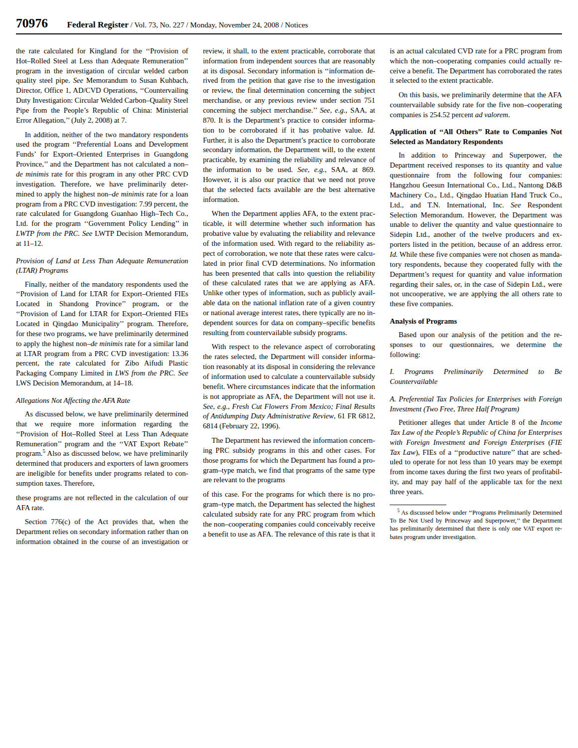70976 Federal Register / Vol. 73, No. 227 / Monday, November 24, 2008 / Notices
the rate calculated for Kingland for the ‘‘Provision of Hot–Rolled Steel at Less than Adequate Remuneration’’ program in the investigation of circular welded carbon quality steel pipe. See Memorandum to Susan Kuhbach, Director, Office 1, AD/CVD Operations, ‘‘Countervailing Duty Investigation: Circular Welded Carbon–Quality Steel Pipe from the People’s Republic of China: Ministerial Error Allegation,’’ (July 2, 2008) at 7.
In addition, neither of the two mandatory respondents used the program ‘‘Preferential Loans and Development Funds’ for Export–Oriented Enterprises in Guangdong Province,’’ and the Department has not calculated a non–de minimis rate for this program in any other PRC CVD investigation. Therefore, we have preliminarily determined to apply the highest non–de minimis rate for a loan program from a PRC CVD investigation: 7.99 percent, the rate calculated for Guangdong Guanhao High–Tech Co., Ltd. for the program ‘‘Government Policy Lending’’ in LWTP from the PRC. See LWTP Decision Memorandum, at 11–12.
Provision of Land at Less Than Adequate Remuneration (LTAR) Programs
Finally, neither of the mandatory respondents used the ‘‘Provision of Land for LTAR for Export–Oriented FIEs Located in Shandong Province’’ program, or the ‘‘Provision of Land for LTAR for Export–Oriented FIEs Located in Qingdao Municipality’’ program. Therefore, for these two programs, we have preliminarily determined to apply the highest non–de minimis rate for a similar land at LTAR program from a PRC CVD investigation: 13.36 percent, the rate calculated for Zibo Aifudi Plastic Packaging Company Limited in LWS from the PRC. See LWS Decision Memorandum, at 14–18.
Allegations Not Affecting the AFA Rate
As discussed below, we have preliminarily determined that we require more information regarding the ‘‘Provision of Hot–Rolled Steel at Less Than Adequate Remuneration’’ program and the ‘‘VAT Export Rebate’’ program.5 Also as discussed below, we have preliminarily determined that producers and exporters of lawn groomers are ineligible for benefits under programs related to consumption taxes. Therefore,
these programs are not reflected in the calculation of our AFA rate.
Section 776(c) of the Act provides that, when the Department relies on secondary information rather than on information obtained in the course of an investigation or review, it shall, to the extent practicable, corroborate that information from independent sources that are reasonably at its disposal. Secondary information is ‘‘information derived from the petition that gave rise to the investigation or review, the final determination concerning the subject merchandise, or any previous review under section 751 concerning the subject merchandise.’’ See, e.g., SAA, at 870. It is the Department’s practice to consider information to be corroborated if it has probative value. Id. Further, it is also the Department’s practice to corroborate secondary information, the Department will, to the extent practicable, by examining the reliability and relevance of the information to be used. See, e.g., SAA, at 869. However, it is also our practice that we need not prove that the selected facts available are the best alternative information.
When the Department applies AFA, to the extent practicable, it will determine whether such information has probative value by evaluating the reliability and relevance of the information used. With regard to the reliability aspect of corroboration, we note that these rates were calculated in prior final CVD determinations. No information has been presented that calls into question the reliability of these calculated rates that we are applying as AFA. Unlike other types of information, such as publicly available data on the national inflation rate of a given country or national average interest rates, there typically are no independent sources for data on company–specific benefits resulting from countervailable subsidy programs.
With respect to the relevance aspect of corroborating the rates selected, the Department will consider information reasonably at its disposal in considering the relevance of information used to calculate a countervailable subsidy benefit. Where circumstances indicate that the information is not appropriate as AFA, the Department will not use it. See, e.g., Fresh Cut Flowers From Mexico; Final Results of Antidumping Duty Administrative Review, 61 FR 6812, 6814 (February 22, 1996).
The Department has reviewed the information concerning PRC subsidy programs in this and other cases. For those programs for which the Department has found a program–type match, we find that programs of the same type are relevant to the programs
of this case. For the programs for which there is no program–type match, the Department has selected the highest calculated subsidy rate for any PRC program from which the non–cooperating companies could conceivably receive a benefit to use as AFA. The relevance of this rate is that it is an actual calculated CVD rate for a PRC program from which the non–cooperating companies could actually receive a benefit. The Department has corroborated the rates it selected to the extent practicable.
On this basis, we preliminarily determine that the AFA countervailable subsidy rate for the five non–cooperating companies is 254.52 percent ad valorem.
Application of ‘‘All Others’’ Rate to Companies Not Selected as Mandatory Respondents
In addition to Princeway and Superpower, the Department received responses to its quantity and value questionnaire from the following four companies: Hangzhou Geesun International Co., Ltd., Nantong D&B Machinery Co., Ltd., Qingdao Huatian Hand Truck Co., Ltd., and T.N. International, Inc. See Respondent Selection Memorandum. However, the Department was unable to deliver the quantity and value questionnaire to Sidepin Ltd., another of the twelve producers and exporters listed in the petition, because of an address error. Id. While these five companies were not chosen as mandatory respondents, because they cooperated fully with the Department’s request for quantity and value information regarding their sales, or, in the case of Sidepin Ltd., were not uncooperative, we are applying the all others rate to these five companies.
Analysis of Programs
Based upon our analysis of the petition and the responses to our questionnaires, we determine the following:
I. Programs Preliminarily Determined to Be Countervailable
A. Preferential Tax Policies for Enterprises with Foreign Investment (Two Free, Three Half Program)
Petitioner alleges that under Article 8 of the Income Tax Law of the People’s Republic of China for Enterprises with Foreign Investment and Foreign Enterprises (FIE Tax Law), FIEs of a ‘‘productive nature’’ that are scheduled to operate for not less than 10 years may be exempt from income taxes during the first two years of profitability, and may pay half of the applicable tax for the next three years.
5 As discussed below under ‘‘Programs Preliminarily Determined To Be Not Used by Princeway and Superpower,’’ the Department has preliminarily determined that there is only one VAT export rebates program under investigation.